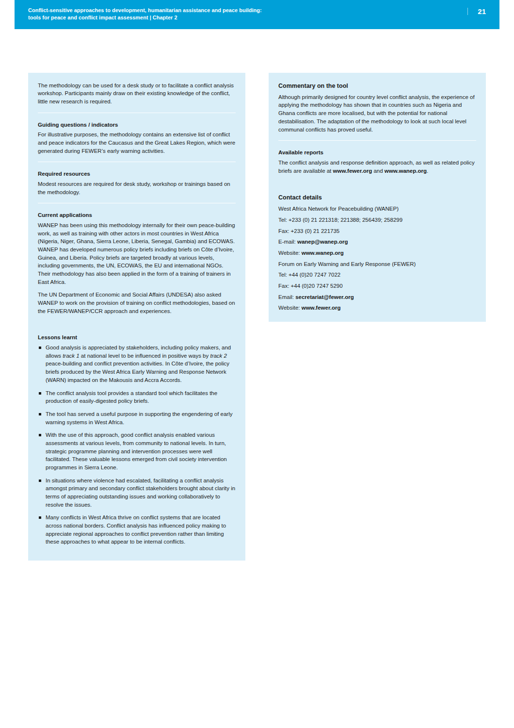Conflict-sensitive approaches to development, humanitarian assistance and peace building:
tools for peace and conflict impact assessment | Chapter 2
21
The methodology can be used for a desk study or to facilitate a conflict analysis workshop. Participants mainly draw on their existing knowledge of the conflict, little new research is required.
Guiding questions / indicators
For illustrative purposes, the methodology contains an extensive list of conflict and peace indicators for the Caucasus and the Great Lakes Region, which were generated during FEWER’s early warning activities.
Required resources
Modest resources are required for desk study, workshop or trainings based on the methodology.
Current applications
WANEP has been using this methodology internally for their own peace-building work, as well as training with other actors in most countries in West Africa (Nigeria, Niger, Ghana, Sierra Leone, Liberia, Senegal, Gambia) and ECOWAS. WANEP has developed numerous policy briefs including briefs on Côte d’Ivoire, Guinea, and Liberia. Policy briefs are targeted broadly at various levels, including governments, the UN, ECOWAS, the EU and international NGOs. Their methodology has also been applied in the form of a training of trainers in East Africa.
The UN Department of Economic and Social Affairs (UNDESA) also asked WANEP to work on the provision of training on conflict methodologies, based on the FEWER/WANEP/CCR approach and experiences.
Lessons learnt
Good analysis is appreciated by stakeholders, including policy makers, and allows track 1 at national level to be influenced in positive ways by track 2 peace-building and conflict prevention activities. In Côte d’Ivoire, the policy briefs produced by the West Africa Early Warning and Response Network (WARN) impacted on the Makousis and Accra Accords.
The conflict analysis tool provides a standard tool which facilitates the production of easily-digested policy briefs.
The tool has served a useful purpose in supporting the engendering of early warning systems in West Africa.
With the use of this approach, good conflict analysis enabled various assessments at various levels, from community to national levels. In turn, strategic programme planning and intervention processes were well facilitated. These valuable lessons emerged from civil society intervention programmes in Sierra Leone.
In situations where violence had escalated, facilitating a conflict analysis amongst primary and secondary conflict stakeholders brought about clarity in terms of appreciating outstanding issues and working collaboratively to resolve the issues.
Many conflicts in West Africa thrive on conflict systems that are located across national borders. Conflict analysis has influenced policy making to appreciate regional approaches to conflict prevention rather than limiting these approaches to what appear to be internal conflicts.
Commentary on the tool
Although primarily designed for country level conflict analysis, the experience of applying the methodology has shown that in countries such as Nigeria and Ghana conflicts are more localised, but with the potential for national destabilisation. The adaptation of the methodology to look at such local level communal conflicts has proved useful.
Available reports
The conflict analysis and response definition approach, as well as related policy briefs are available at www.fewer.org and www.wanep.org.
Contact details
West Africa Network for Peacebuilding (WANEP)
Tel: +233 (0) 21 221318; 221388; 256439; 258299
Fax: +233 (0) 21 221735
E-mail: wanep@wanep.org
Website: www.wanep.org
Forum on Early Warning and Early Response (FEWER)
Tel: +44 (0)20 7247 7022
Fax: +44 (0)20 7247 5290
Email: secretariat@fewer.org
Website: www.fewer.org